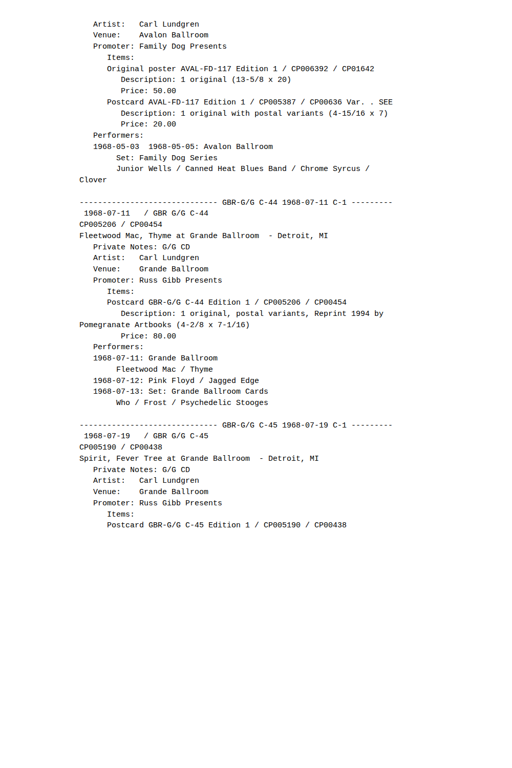Artist:   Carl Lundgren
   Venue:    Avalon Ballroom
   Promoter: Family Dog Presents
      Items:
      Original poster AVAL-FD-117 Edition 1 / CP006392 / CP01642
         Description: 1 original (13-5/8 x 20)
         Price: 50.00
      Postcard AVAL-FD-117 Edition 1 / CP005387 / CP00636 Var. . SEE
         Description: 1 original with postal variants (4-15/16 x 7)
         Price: 20.00
   Performers:
   1968-05-03  1968-05-05: Avalon Ballroom
        Set: Family Dog Series
        Junior Wells / Canned Heat Blues Band / Chrome Syrcus / 
Clover

------------------------------ GBR-G/G C-44 1968-07-11 C-1 ---------
 1968-07-11   / GBR G/G C-44
CP005206 / CP00454
Fleetwood Mac, Thyme at Grande Ballroom  - Detroit, MI
   Private Notes: G/G CD
   Artist:   Carl Lundgren
   Venue:    Grande Ballroom
   Promoter: Russ Gibb Presents
      Items:
      Postcard GBR-G/G C-44 Edition 1 / CP005206 / CP00454
         Description: 1 original, postal variants, Reprint 1994 by 
Pomegranate Artbooks (4-2/8 x 7-1/16)
         Price: 80.00
   Performers:
   1968-07-11: Grande Ballroom
        Fleetwood Mac / Thyme
   1968-07-12: Pink Floyd / Jagged Edge
   1968-07-13: Set: Grande Ballroom Cards
        Who / Frost / Psychedelic Stooges

------------------------------ GBR-G/G C-45 1968-07-19 C-1 ---------
 1968-07-19   / GBR G/G C-45
CP005190 / CP00438
Spirit, Fever Tree at Grande Ballroom  - Detroit, MI
   Private Notes: G/G CD
   Artist:   Carl Lundgren
   Venue:    Grande Ballroom
   Promoter: Russ Gibb Presents
      Items:
      Postcard GBR-G/G C-45 Edition 1 / CP005190 / CP00438